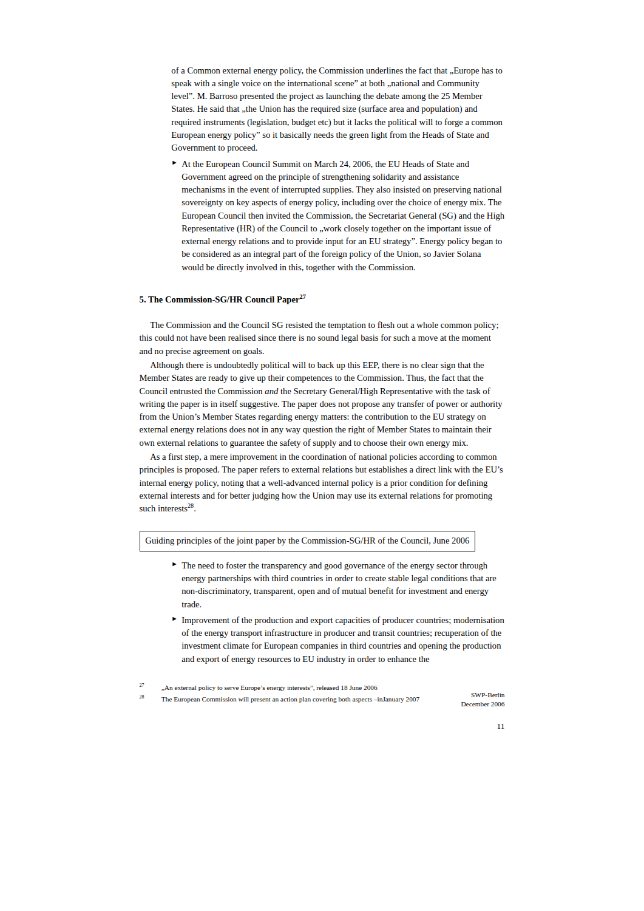of a Common external energy policy, the Commission underlines the fact that „Europe has to speak with a single voice on the international scene” at both „national and Community level”. M. Barroso presented the project as launching the debate among the 25 Member States. He said that „the Union has the required size (surface area and population) and required instruments (legislation, budget etc) but it lacks the political will to forge a common European energy policy” so it basically needs the green light from the Heads of State and Government to proceed.
At the European Council Summit on March 24, 2006, the EU Heads of State and Government agreed on the principle of strengthening solidarity and assistance mechanisms in the event of interrupted supplies. They also insisted on preserving national sovereignty on key aspects of energy policy, including over the choice of energy mix. The European Council then invited the Commission, the Secretariat General (SG) and the High Representative (HR) of the Council to „work closely together on the important issue of external energy relations and to provide input for an EU strategy”. Energy policy began to be considered as an integral part of the foreign policy of the Union, so Javier Solana would be directly involved in this, together with the Commission.
5. The Commission-SG/HR Council Paper27
The Commission and the Council SG resisted the temptation to flesh out a whole common policy; this could not have been realised since there is no sound legal basis for such a move at the moment and no precise agreement on goals.
Although there is undoubtedly political will to back up this EEP, there is no clear sign that the Member States are ready to give up their competences to the Commission. Thus, the fact that the Council entrusted the Commission and the Secretary General/High Representative with the task of writing the paper is in itself suggestive. The paper does not propose any transfer of power or authority from the Union’s Member States regarding energy matters: the contribution to the EU strategy on external energy relations does not in any way question the right of Member States to maintain their own external relations to guarantee the safety of supply and to choose their own energy mix.
As a first step, a mere improvement in the coordination of national policies according to common principles is proposed. The paper refers to external relations but establishes a direct link with the EU’s internal energy policy, noting that a well-advanced internal policy is a prior condition for defining external interests and for better judging how the Union may use its external relations for promoting such interests28.
Guiding principles of the joint paper by the Commission-SG/HR of the Council, June 2006
The need to foster the transparency and good governance of the energy sector through energy partnerships with third countries in order to create stable legal conditions that are non-discriminatory, transparent, open and of mutual benefit for investment and energy trade.
Improvement of the production and export capacities of producer countries; modernisation of the energy transport infrastructure in producer and transit countries; recuperation of the investment climate for European companies in third countries and opening the production and export of energy resources to EU industry in order to enhance the
| 27 | „An external policy to serve Europe’s energy interests”, released 18 June 2006 |
| 28 | The European Commission will present an action plan covering both aspects –inJanuary 2007 |
SWP-Berlin
December 2006
11